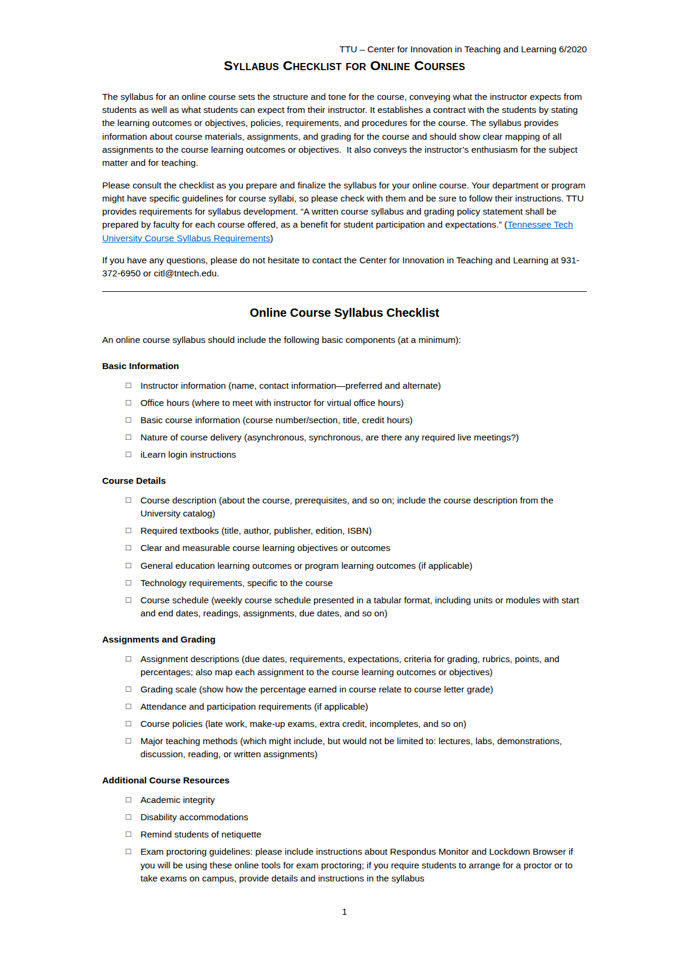TTU – Center for Innovation in Teaching and Learning 6/2020
Syllabus Checklist for Online Courses
The syllabus for an online course sets the structure and tone for the course, conveying what the instructor expects from students as well as what students can expect from their instructor. It establishes a contract with the students by stating the learning outcomes or objectives, policies, requirements, and procedures for the course. The syllabus provides information about course materials, assignments, and grading for the course and should show clear mapping of all assignments to the course learning outcomes or objectives. It also conveys the instructor’s enthusiasm for the subject matter and for teaching.
Please consult the checklist as you prepare and finalize the syllabus for your online course. Your department or program might have specific guidelines for course syllabi, so please check with them and be sure to follow their instructions. TTU provides requirements for syllabus development. “A written course syllabus and grading policy statement shall be prepared by faculty for each course offered, as a benefit for student participation and expectations.” (Tennessee Tech University Course Syllabus Requirements)
If you have any questions, please do not hesitate to contact the Center for Innovation in Teaching and Learning at 931-372-6950 or citl@tntech.edu.
Online Course Syllabus Checklist
An online course syllabus should include the following basic components (at a minimum):
Basic Information
Instructor information (name, contact information—preferred and alternate)
Office hours (where to meet with instructor for virtual office hours)
Basic course information (course number/section, title, credit hours)
Nature of course delivery (asynchronous, synchronous, are there any required live meetings?)
iLearn login instructions
Course Details
Course description (about the course, prerequisites, and so on; include the course description from the University catalog)
Required textbooks (title, author, publisher, edition, ISBN)
Clear and measurable course learning objectives or outcomes
General education learning outcomes or program learning outcomes (if applicable)
Technology requirements, specific to the course
Course schedule (weekly course schedule presented in a tabular format, including units or modules with start and end dates, readings, assignments, due dates, and so on)
Assignments and Grading
Assignment descriptions (due dates, requirements, expectations, criteria for grading, rubrics, points, and percentages; also map each assignment to the course learning outcomes or objectives)
Grading scale (show how the percentage earned in course relate to course letter grade)
Attendance and participation requirements (if applicable)
Course policies (late work, make-up exams, extra credit, incompletes, and so on)
Major teaching methods (which might include, but would not be limited to: lectures, labs, demonstrations, discussion, reading, or written assignments)
Additional Course Resources
Academic integrity
Disability accommodations
Remind students of netiquette
Exam proctoring guidelines: please include instructions about Respondus Monitor and Lockdown Browser if you will be using these online tools for exam proctoring; if you require students to arrange for a proctor or to take exams on campus, provide details and instructions in the syllabus
1